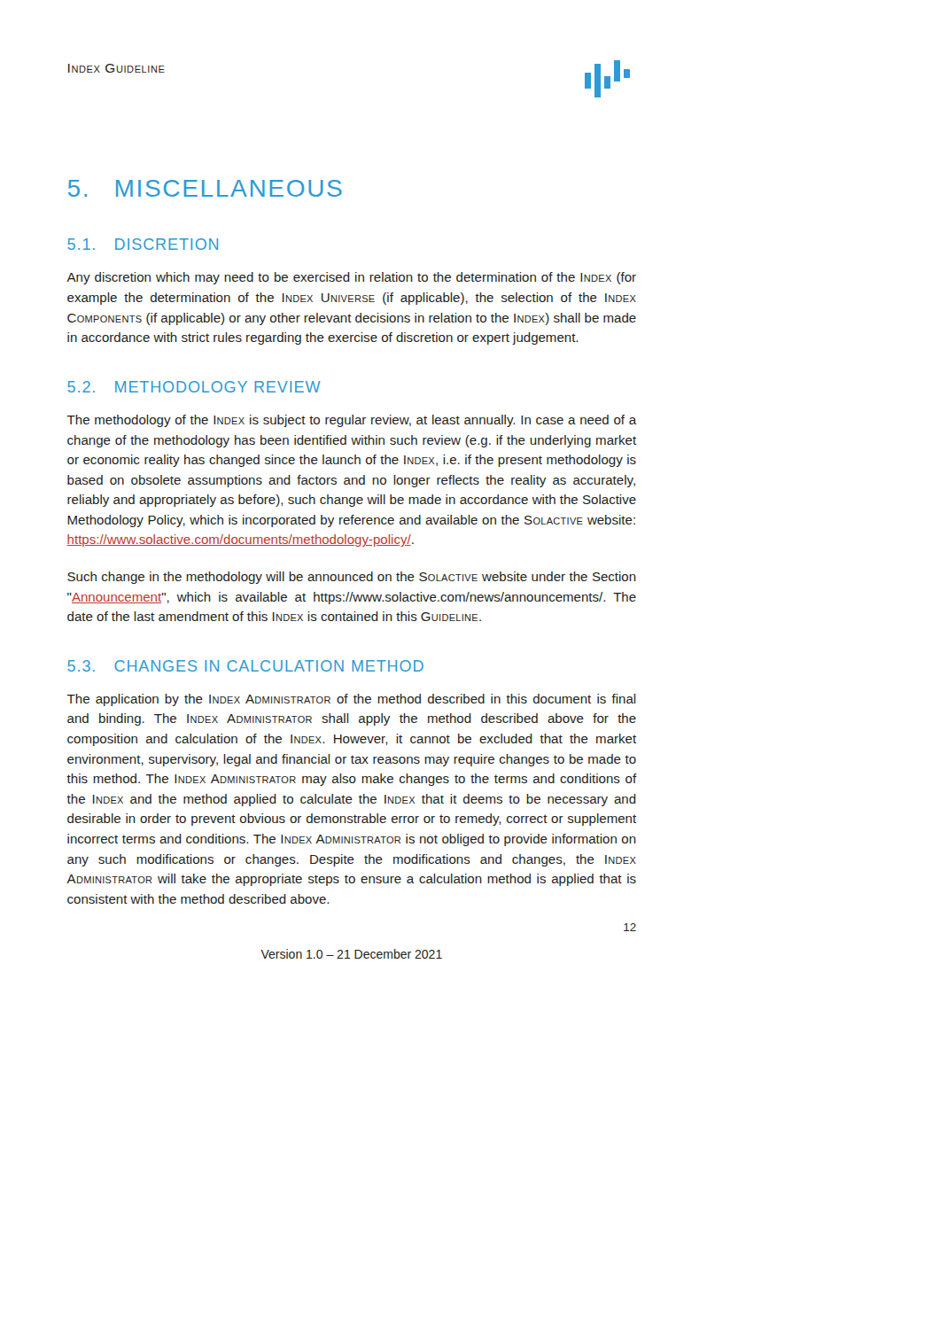Index Guideline
5. MISCELLANEOUS
5.1. DISCRETION
Any discretion which may need to be exercised in relation to the determination of the Index (for example the determination of the Index Universe (if applicable), the selection of the Index Components (if applicable) or any other relevant decisions in relation to the Index) shall be made in accordance with strict rules regarding the exercise of discretion or expert judgement.
5.2. METHODOLOGY REVIEW
The methodology of the Index is subject to regular review, at least annually. In case a need of a change of the methodology has been identified within such review (e.g. if the underlying market or economic reality has changed since the launch of the Index, i.e. if the present methodology is based on obsolete assumptions and factors and no longer reflects the reality as accurately, reliably and appropriately as before), such change will be made in accordance with the Solactive Methodology Policy, which is incorporated by reference and available on the Solactive website: https://www.solactive.com/documents/methodology-policy/.
Such change in the methodology will be announced on the Solactive website under the Section "Announcement", which is available at https://www.solactive.com/news/announcements/. The date of the last amendment of this Index is contained in this Guideline.
5.3. CHANGES IN CALCULATION METHOD
The application by the Index Administrator of the method described in this document is final and binding. The Index Administrator shall apply the method described above for the composition and calculation of the Index. However, it cannot be excluded that the market environment, supervisory, legal and financial or tax reasons may require changes to be made to this method. The Index Administrator may also make changes to the terms and conditions of the Index and the method applied to calculate the Index that it deems to be necessary and desirable in order to prevent obvious or demonstrable error or to remedy, correct or supplement incorrect terms and conditions. The Index Administrator is not obliged to provide information on any such modifications or changes. Despite the modifications and changes, the Index Administrator will take the appropriate steps to ensure a calculation method is applied that is consistent with the method described above.
12
Version 1.0 – 21 December 2021